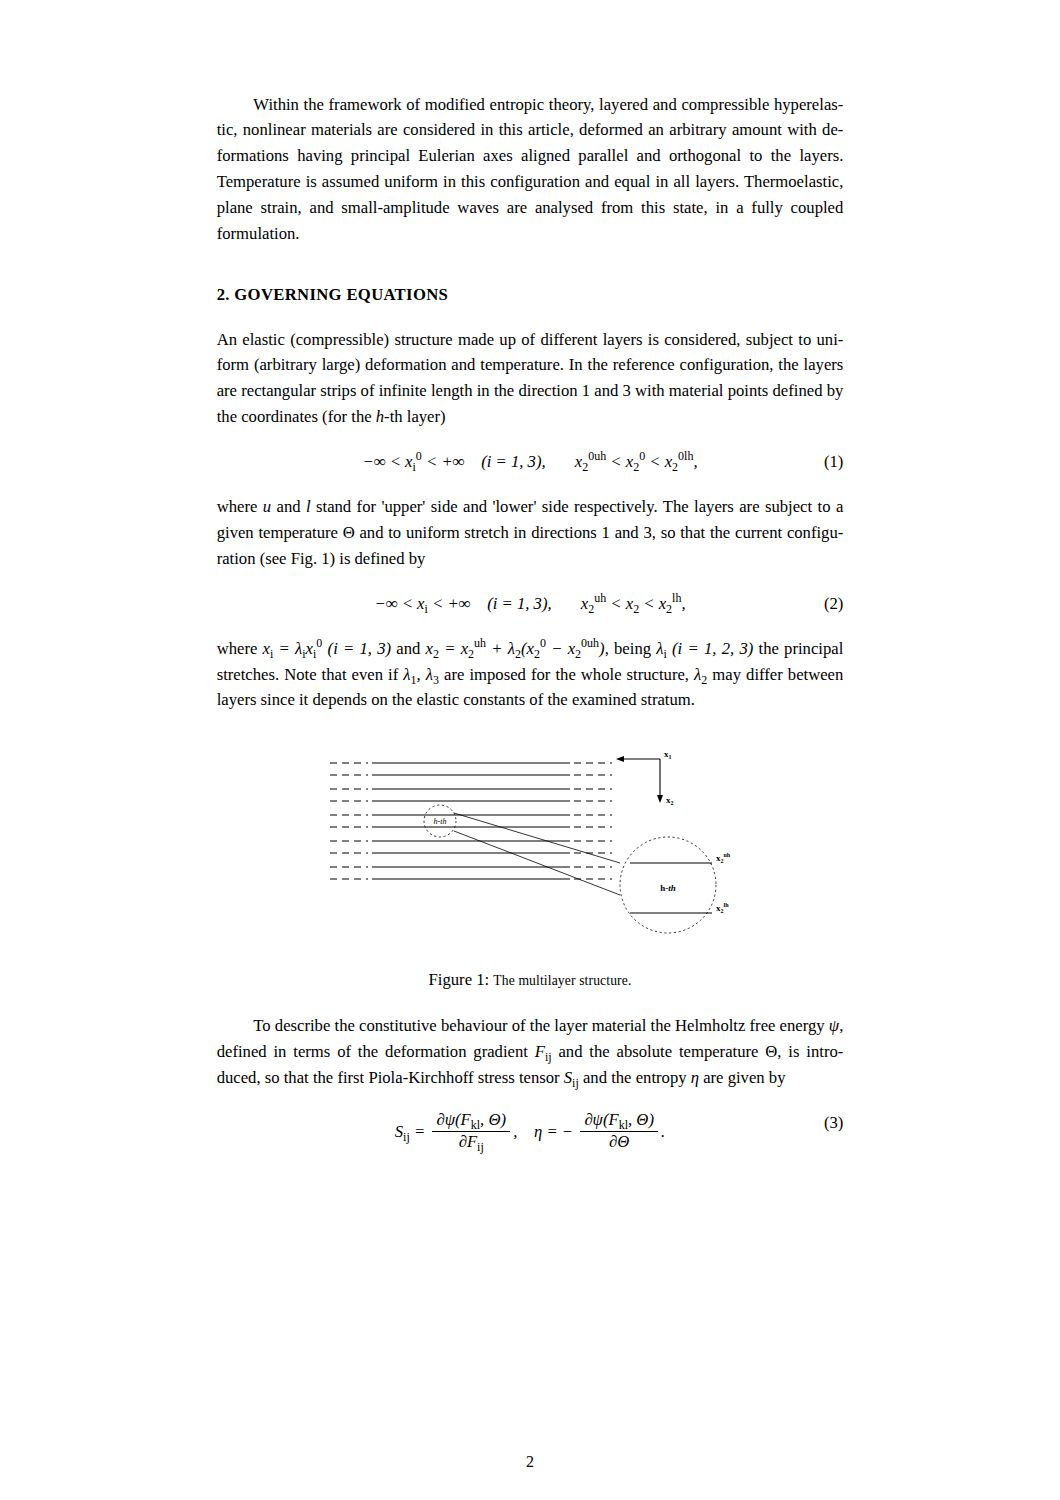Within the framework of modified entropic theory, layered and compressible hyperelastic, nonlinear materials are considered in this article, deformed an arbitrary amount with deformations having principal Eulerian axes aligned parallel and orthogonal to the layers. Temperature is assumed uniform in this configuration and equal in all layers. Thermoelastic, plane strain, and small-amplitude waves are analysed from this state, in a fully coupled formulation.
2. GOVERNING EQUATIONS
An elastic (compressible) structure made up of different layers is considered, subject to uniform (arbitrary large) deformation and temperature. In the reference configuration, the layers are rectangular strips of infinite length in the direction 1 and 3 with material points defined by the coordinates (for the h-th layer)
−∞ < xi0 < +∞ (i = 1, 3), x20uh < x20 < x20lh,
(1)
where u and l stand for 'upper' side and 'lower' side respectively. The layers are subject to a given temperature Θ and to uniform stretch in directions 1 and 3, so that the current configuration (see Fig. 1) is defined by
−∞ < xi < +∞ (i = 1, 3), x2uh < x2 < x2lh,
(2)
where xi = λixi0 (i = 1, 3) and x2 = x2uh + λ2(x20 − x20uh), being λi (i = 1, 2, 3) the principal stretches. Note that even if λ1, λ3 are imposed for the whole structure, λ2 may differ between layers since it depends on the elastic constants of the examined stratum.
h-th h-th x2uh x2lh x1 x2
Figure 1: The multilayer structure.
To describe the constitutive behaviour of the layer material the Helmholtz free energy ψ, defined in terms of the deformation gradient Fij and the absolute temperature Θ, is introduced, so that the first Piola-Kirchhoff stress tensor Sij and the entropy η are given by
Sij = ∂ψ(Fkl, Θ) ∂Fij , η = − ∂ψ(Fkl, Θ) ∂Θ .
(3)
2